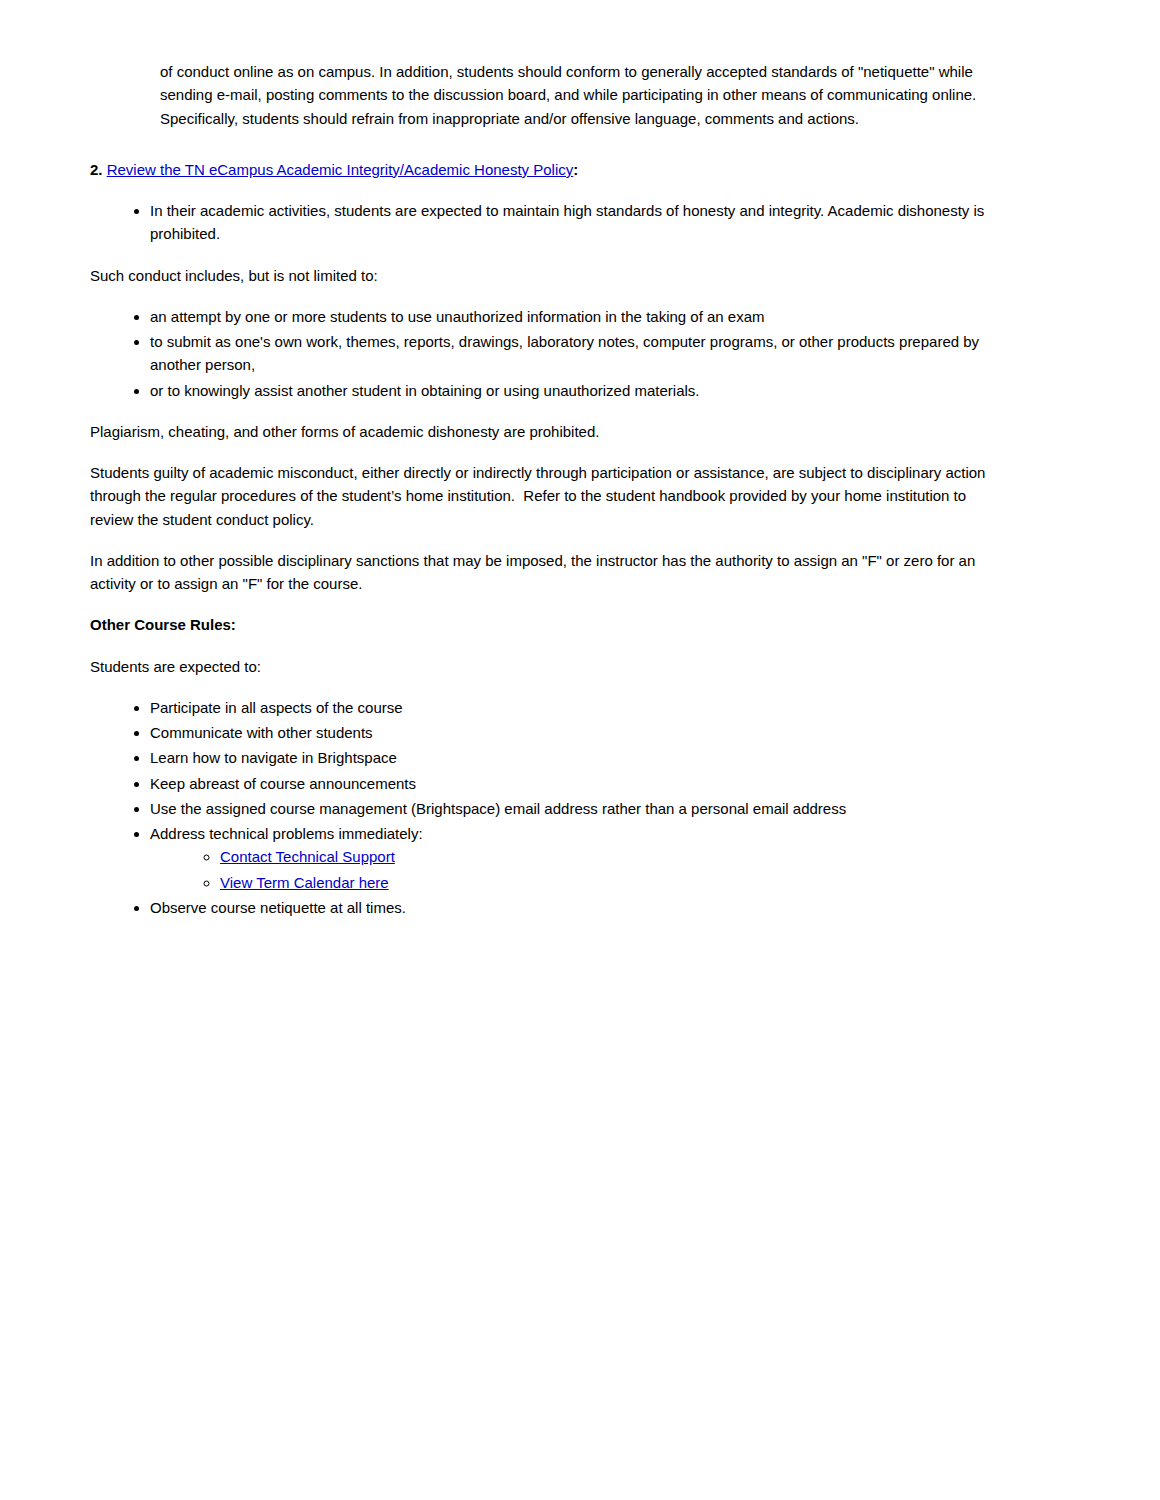of conduct online as on campus. In addition, students should conform to generally accepted standards of "netiquette" while sending e-mail, posting comments to the discussion board, and while participating in other means of communicating online. Specifically, students should refrain from inappropriate and/or offensive language, comments and actions.
2. Review the TN eCampus Academic Integrity/Academic Honesty Policy:
In their academic activities, students are expected to maintain high standards of honesty and integrity. Academic dishonesty is prohibited.
Such conduct includes, but is not limited to:
an attempt by one or more students to use unauthorized information in the taking of an exam
to submit as one's own work, themes, reports, drawings, laboratory notes, computer programs, or other products prepared by another person,
or to knowingly assist another student in obtaining or using unauthorized materials.
Plagiarism, cheating, and other forms of academic dishonesty are prohibited.
Students guilty of academic misconduct, either directly or indirectly through participation or assistance, are subject to disciplinary action through the regular procedures of the student’s home institution. Refer to the student handbook provided by your home institution to review the student conduct policy.
In addition to other possible disciplinary sanctions that may be imposed, the instructor has the authority to assign an "F" or zero for an activity or to assign an "F" for the course.
Other Course Rules:
Students are expected to:
Participate in all aspects of the course
Communicate with other students
Learn how to navigate in Brightspace
Keep abreast of course announcements
Use the assigned course management (Brightspace) email address rather than a personal email address
Address technical problems immediately:
Contact Technical Support
View Term Calendar here
Observe course netiquette at all times.